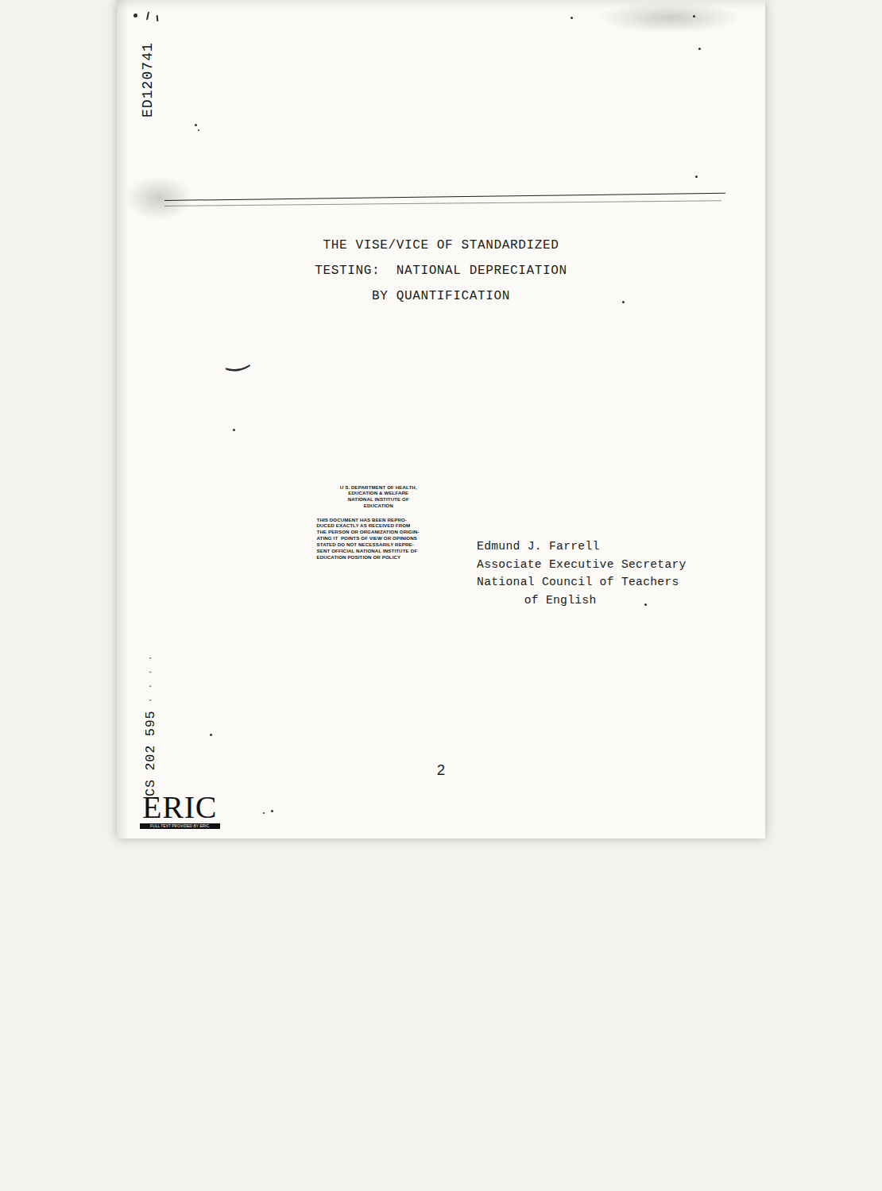ED120741
CS 202 595 · · · ·
THE VISE/VICE OF STANDARDIZED TESTING: NATIONAL DEPRECIATION BY QUANTIFICATION
‿
U S. DEPARTMENT OF HEALTH,
EDUCATION & WELFARE
NATIONAL INSTITUTE OF
EDUCATION
THIS DOCUMENT HAS BEEN REPRO-
DUCED EXACTLY AS RECEIVED FROM
THE PERSON OR ORGANIZATION ORIGIN-
ATING IT POINTS OF VIEW OR OPINIONS
STATED DO NOT NECESSARILY REPRE-
SENT OFFICIAL NATIONAL INSTITUTE OF
EDUCATION POSITION OR POLICY
Edmund J. Farrell
Associate Executive Secretary
National Council of Teachers
of English
2
ERIC
Full Text Provided by ERIC